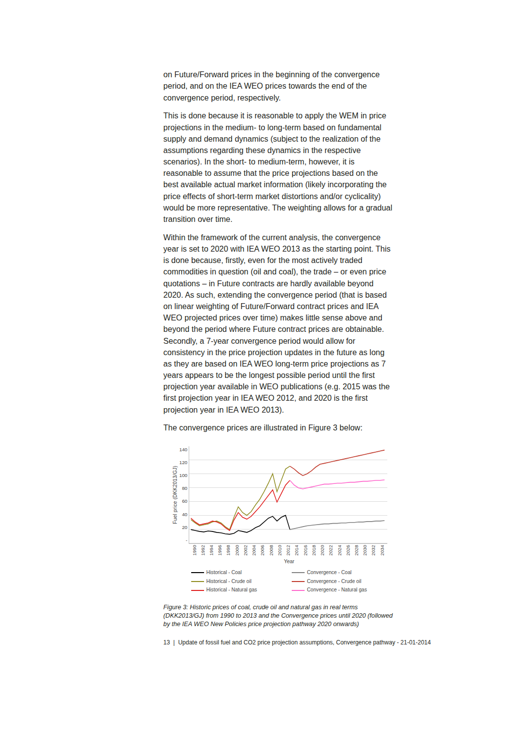on Future/Forward prices in the beginning of the convergence period, and on the IEA WEO prices towards the end of the convergence period, respectively.
This is done because it is reasonable to apply the WEM in price projections in the medium- to long-term based on fundamental supply and demand dynamics (subject to the realization of the assumptions regarding these dynamics in the respective scenarios). In the short- to medium-term, however, it is reasonable to assume that the price projections based on the best available actual market information (likely incorporating the price effects of short-term market distortions and/or cyclicality) would be more representative. The weighting allows for a gradual transition over time.
Within the framework of the current analysis, the convergence year is set to 2020 with IEA WEO 2013 as the starting point. This is done because, firstly, even for the most actively traded commodities in question (oil and coal), the trade – or even price quotations – in Future contracts are hardly available beyond 2020. As such, extending the convergence period (that is based on linear weighting of Future/Forward contract prices and IEA WEO projected prices over time) makes little sense above and beyond the period where Future contract prices are obtainable. Secondly, a 7-year convergence period would allow for consistency in the price projection updates in the future as long as they are based on IEA WEO long-term price projections as 7 years appears to be the longest possible period until the first projection year available in WEO publications (e.g. 2015 was the first projection year in IEA WEO 2012, and 2020 is the first projection year in IEA WEO 2013).
The convergence prices are illustrated in Figure 3 below:
Fuel price (DKK2013/GJ)
140 120 100 80 60 40 20 -
19901992199419961998200020022004200620082010201220142016201820202022202420262028203020322034
Year
Historical - Coal
Convergence - Coal
Historical - Crude oil
Convergence - Crude oil
Historical - Natural gas
Convergence - Natural gas
Figure 3: Historic prices of coal, crude oil and natural gas in real terms (DKK2013/GJ) from 1990 to 2013 and the Convergence prices until 2020 (followed by the IEA WEO New Policies price projection pathway 2020 onwards)
13 | Update of fossil fuel and CO2 price projection assumptions, Convergence pathway - 21-01-2014